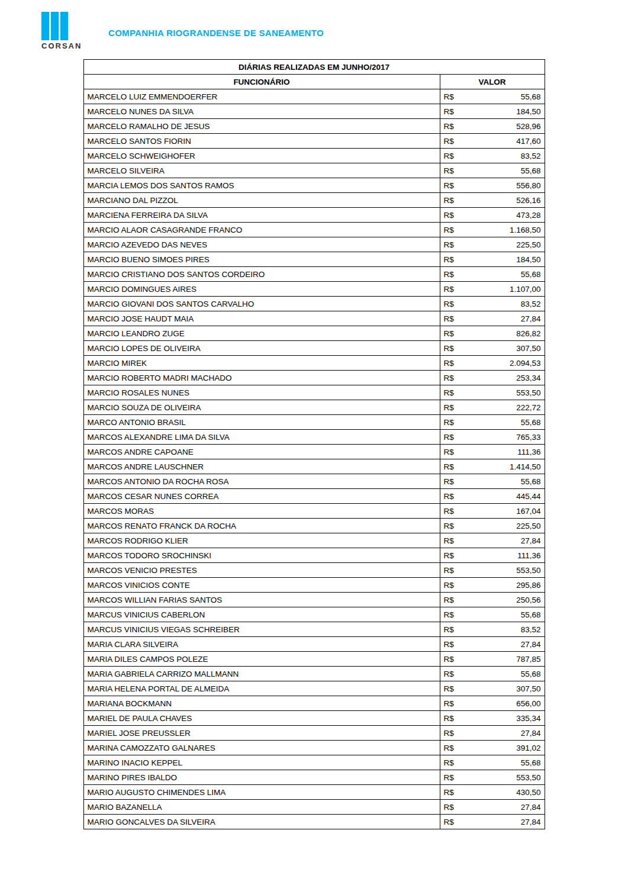CORSAN
COMPANHIA RIOGRANDENSE DE SANEAMENTO
| DIÁRIAS REALIZADAS EM JUNHO/2017 |
| --- |
| FUNCIONÁRIO | VALOR |
| MARCELO LUIZ EMMENDOERFER | R$ | 55,68 |
| MARCELO NUNES DA SILVA | R$ | 184,50 |
| MARCELO RAMALHO DE JESUS | R$ | 528,96 |
| MARCELO SANTOS FIORIN | R$ | 417,60 |
| MARCELO SCHWEIGHOFER | R$ | 83,52 |
| MARCELO SILVEIRA | R$ | 55,68 |
| MARCIA LEMOS DOS SANTOS RAMOS | R$ | 556,80 |
| MARCIANO DAL PIZZOL | R$ | 526,16 |
| MARCIENA FERREIRA DA SILVA | R$ | 473,28 |
| MARCIO ALAOR CASAGRANDE FRANCO | R$ | 1.168,50 |
| MARCIO AZEVEDO DAS NEVES | R$ | 225,50 |
| MARCIO BUENO SIMOES PIRES | R$ | 184,50 |
| MARCIO CRISTIANO DOS SANTOS CORDEIRO | R$ | 55,68 |
| MARCIO DOMINGUES AIRES | R$ | 1.107,00 |
| MARCIO GIOVANI DOS SANTOS CARVALHO | R$ | 83,52 |
| MARCIO JOSE HAUDT MAIA | R$ | 27,84 |
| MARCIO LEANDRO ZUGE | R$ | 826,82 |
| MARCIO LOPES DE OLIVEIRA | R$ | 307,50 |
| MARCIO MIREK | R$ | 2.094,53 |
| MARCIO ROBERTO MADRI MACHADO | R$ | 253,34 |
| MARCIO ROSALES NUNES | R$ | 553,50 |
| MARCIO SOUZA DE OLIVEIRA | R$ | 222,72 |
| MARCO ANTONIO BRASIL | R$ | 55,68 |
| MARCOS ALEXANDRE LIMA DA SILVA | R$ | 765,33 |
| MARCOS ANDRE CAPOANE | R$ | 111,36 |
| MARCOS ANDRE LAUSCHNER | R$ | 1.414,50 |
| MARCOS ANTONIO DA ROCHA ROSA | R$ | 55,68 |
| MARCOS CESAR NUNES CORREA | R$ | 445,44 |
| MARCOS MORAS | R$ | 167,04 |
| MARCOS RENATO FRANCK DA ROCHA | R$ | 225,50 |
| MARCOS RODRIGO KLIER | R$ | 27,84 |
| MARCOS TODORO SROCHINSKI | R$ | 111,36 |
| MARCOS VENICIO PRESTES | R$ | 553,50 |
| MARCOS VINICIOS CONTE | R$ | 295,86 |
| MARCOS WILLIAN FARIAS SANTOS | R$ | 250,56 |
| MARCUS VINICIUS CABERLON | R$ | 55,68 |
| MARCUS VINICIUS VIEGAS SCHREIBER | R$ | 83,52 |
| MARIA CLARA SILVEIRA | R$ | 27,84 |
| MARIA DILES CAMPOS POLEZE | R$ | 787,85 |
| MARIA GABRIELA CARRIZO MALLMANN | R$ | 55,68 |
| MARIA HELENA PORTAL DE ALMEIDA | R$ | 307,50 |
| MARIANA BOCKMANN | R$ | 656,00 |
| MARIEL DE PAULA CHAVES | R$ | 335,34 |
| MARIEL JOSE PREUSSLER | R$ | 27,84 |
| MARINA CAMOZZATO GALNARES | R$ | 391,02 |
| MARINO INACIO KEPPEL | R$ | 55,68 |
| MARINO PIRES IBALDO | R$ | 553,50 |
| MARIO AUGUSTO CHIMENDES LIMA | R$ | 430,50 |
| MARIO BAZANELLA | R$ | 27,84 |
| MARIO GONCALVES DA SILVEIRA | R$ | 27,84 |